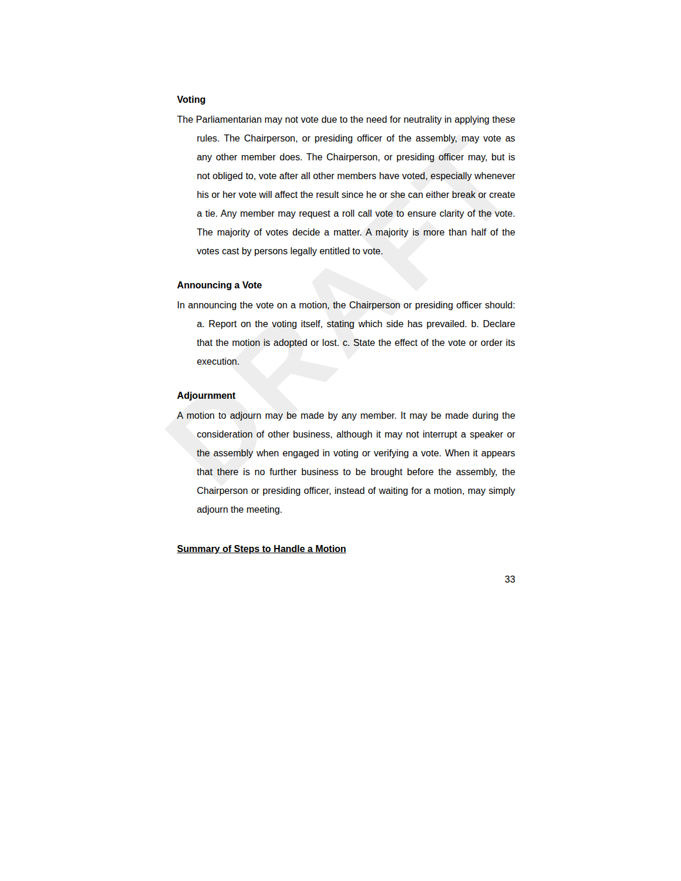DRAFT
Voting
The Parliamentarian may not vote due to the need for neutrality in applying these rules. The Chairperson, or presiding officer of the assembly, may vote as any other member does. The Chairperson, or presiding officer may, but is not obliged to, vote after all other members have voted, especially whenever his or her vote will affect the result since he or she can either break or create a tie. Any member may request a roll call vote to ensure clarity of the vote. The majority of votes decide a matter. A majority is more than half of the votes cast by persons legally entitled to vote.
Announcing a Vote
In announcing the vote on a motion, the Chairperson or presiding officer should: a. Report on the voting itself, stating which side has prevailed. b. Declare that the motion is adopted or lost. c. State the effect of the vote or order its execution.
Adjournment
A motion to adjourn may be made by any member. It may be made during the consideration of other business, although it may not interrupt a speaker or the assembly when engaged in voting or verifying a vote. When it appears that there is no further business to be brought before the assembly, the Chairperson or presiding officer, instead of waiting for a motion, may simply adjourn the meeting.
Summary of Steps to Handle a Motion
33